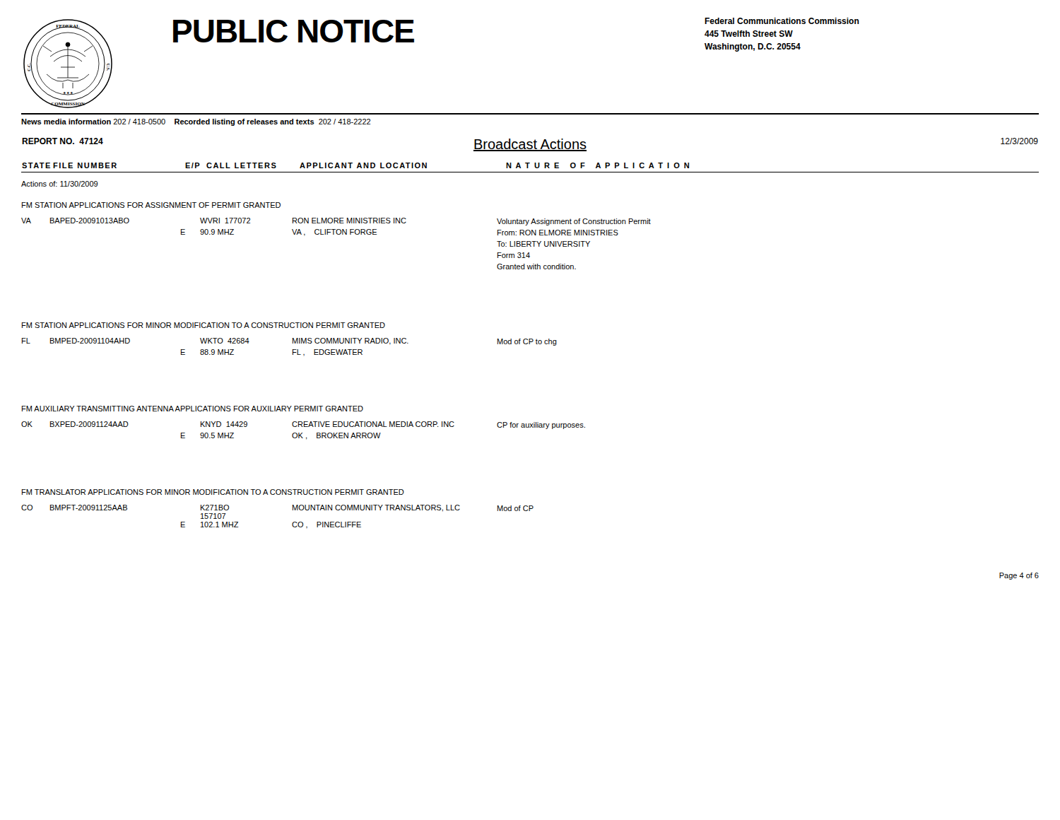| FEDERAL COMMISSION C.C. U.S. ★ ★ ★ | PUBLIC NOTICE | Federal Communications Commission 445 Twelfth Street SW Washington, D.C. 20554 |
News media information 202 / 418-0500 Recorded listing of releases and texts 202 / 418-2222
| REPORT NO. 47124 | Broadcast Actions | 12/3/2009 |
| STATE | FILE NUMBER | E/P | CALL LETTERS | APPLICANT AND LOCATION | N A T U R E O F A P P L I C A T I O N |
Actions of: 11/30/2009
FM STATION APPLICATIONS FOR ASSIGNMENT OF PERMIT GRANTED
| VA | BAPED-20091013ABO | | WVRI 177072 | RON ELMORE MINISTRIES INC | Voluntary Assignment of Construction Permit |
| | | E | 90.9 MHZ | VA , CLIFTON FORGE | From: RON ELMORE MINISTRIES To: LIBERTY UNIVERSITY Form 314 Granted with condition. |
FM STATION APPLICATIONS FOR MINOR MODIFICATION TO A CONSTRUCTION PERMIT GRANTED
| FL | BMPED-20091104AHD | | WKTO 42684 | MIMS COMMUNITY RADIO, INC. | Mod of CP to chg |
| | | E | 88.9 MHZ | FL , EDGEWATER | |
FM AUXILIARY TRANSMITTING ANTENNA APPLICATIONS FOR AUXILIARY PERMIT GRANTED
| OK | BXPED-20091124AAD | | KNYD 14429 | CREATIVE EDUCATIONAL MEDIA CORP. INC | CP for auxiliary purposes. |
| | | E | 90.5 MHZ | OK , BROKEN ARROW | |
FM TRANSLATOR APPLICATIONS FOR MINOR MODIFICATION TO A CONSTRUCTION PERMIT GRANTED
| CO | BMPFT-20091125AAB | | K271BO 157107 | MOUNTAIN COMMUNITY TRANSLATORS, LLC | Mod of CP |
| | | E | 102.1 MHZ | CO , PINECLIFFE | |
Page 4 of 6